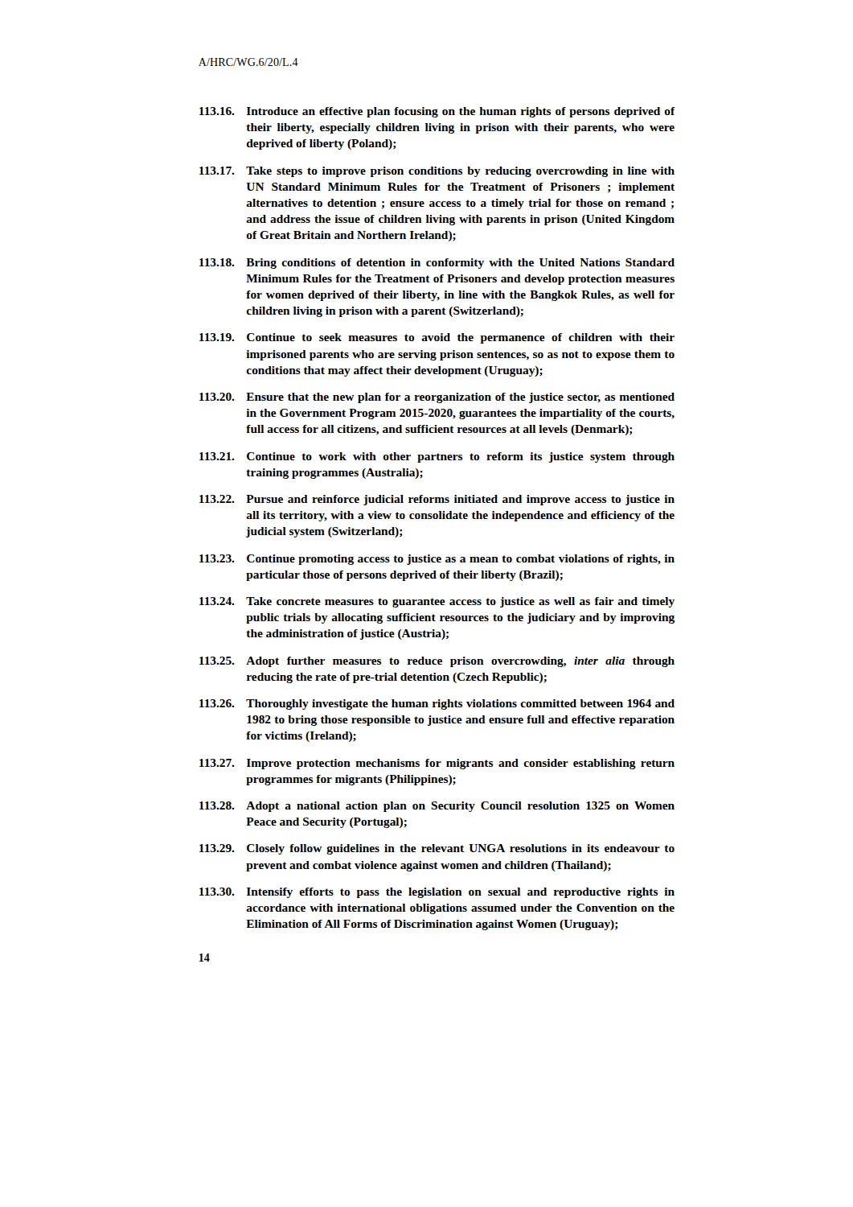A/HRC/WG.6/20/L.4
113.16. Introduce an effective plan focusing on the human rights of persons deprived of their liberty, especially children living in prison with their parents, who were deprived of liberty (Poland);
113.17. Take steps to improve prison conditions by reducing overcrowding in line with UN Standard Minimum Rules for the Treatment of Prisoners ; implement alternatives to detention ; ensure access to a timely trial for those on remand ; and address the issue of children living with parents in prison (United Kingdom of Great Britain and Northern Ireland);
113.18. Bring conditions of detention in conformity with the United Nations Standard Minimum Rules for the Treatment of Prisoners and develop protection measures for women deprived of their liberty, in line with the Bangkok Rules, as well for children living in prison with a parent (Switzerland);
113.19. Continue to seek measures to avoid the permanence of children with their imprisoned parents who are serving prison sentences, so as not to expose them to conditions that may affect their development (Uruguay);
113.20. Ensure that the new plan for a reorganization of the justice sector, as mentioned in the Government Program 2015-2020, guarantees the impartiality of the courts, full access for all citizens, and sufficient resources at all levels (Denmark);
113.21. Continue to work with other partners to reform its justice system through training programmes (Australia);
113.22. Pursue and reinforce judicial reforms initiated and improve access to justice in all its territory, with a view to consolidate the independence and efficiency of the judicial system (Switzerland);
113.23. Continue promoting access to justice as a mean to combat violations of rights, in particular those of persons deprived of their liberty (Brazil);
113.24. Take concrete measures to guarantee access to justice as well as fair and timely public trials by allocating sufficient resources to the judiciary and by improving the administration of justice (Austria);
113.25. Adopt further measures to reduce prison overcrowding, inter alia through reducing the rate of pre-trial detention (Czech Republic);
113.26. Thoroughly investigate the human rights violations committed between 1964 and 1982 to bring those responsible to justice and ensure full and effective reparation for victims (Ireland);
113.27. Improve protection mechanisms for migrants and consider establishing return programmes for migrants (Philippines);
113.28. Adopt a national action plan on Security Council resolution 1325 on Women Peace and Security (Portugal);
113.29. Closely follow guidelines in the relevant UNGA resolutions in its endeavour to prevent and combat violence against women and children (Thailand);
113.30. Intensify efforts to pass the legislation on sexual and reproductive rights in accordance with international obligations assumed under the Convention on the Elimination of All Forms of Discrimination against Women (Uruguay);
14